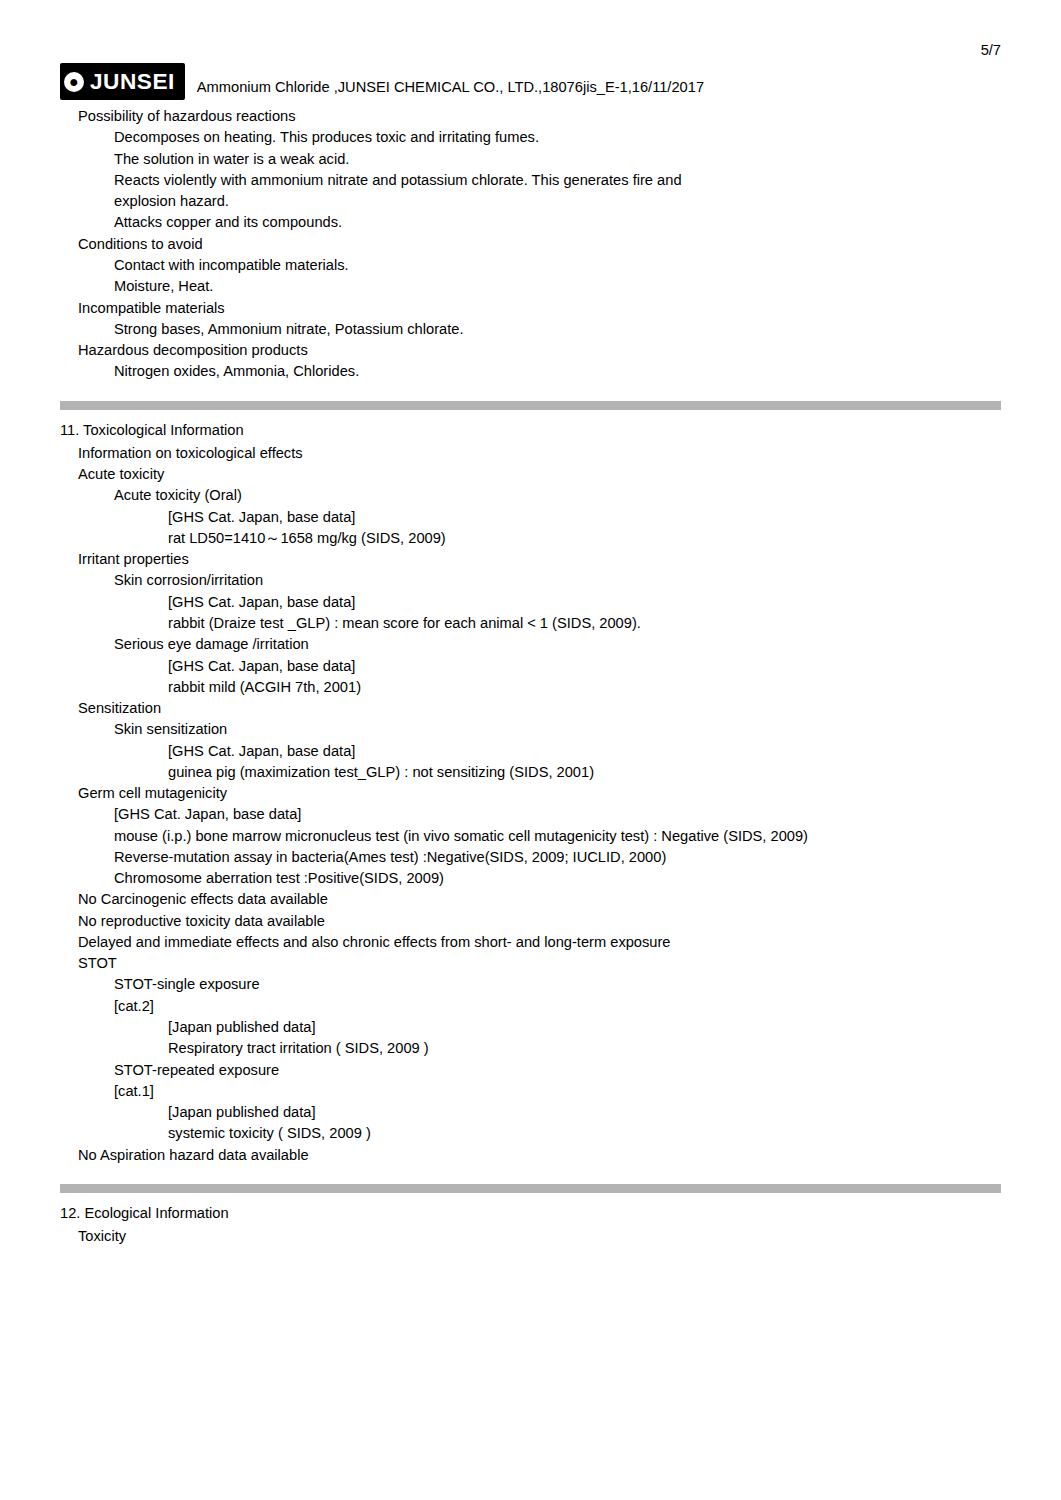5/7
●JUNSEI
Ammonium Chloride ,JUNSEI CHEMICAL CO., LTD.,18076jis_E-1,16/11/2017
Possibility of hazardous reactions
Decomposes on heating. This produces toxic and irritating fumes.
The solution in water is a weak acid.
Reacts violently with ammonium nitrate and potassium chlorate. This generates fire and
explosion hazard.
Attacks copper and its compounds.
Conditions to avoid
Contact with incompatible materials.
Moisture, Heat.
Incompatible materials
Strong bases, Ammonium nitrate, Potassium chlorate.
Hazardous decomposition products
Nitrogen oxides, Ammonia, Chlorides.
11. Toxicological Information
Information on toxicological effects
Acute toxicity
Acute toxicity (Oral)
[GHS Cat. Japan, base data]
rat LD50=1410～1658 mg/kg (SIDS, 2009)
Irritant properties
Skin corrosion/irritation
[GHS Cat. Japan, base data]
rabbit (Draize test _GLP) : mean score for each animal < 1 (SIDS, 2009).
Serious eye damage /irritation
[GHS Cat. Japan, base data]
rabbit mild (ACGIH 7th, 2001)
Sensitization
Skin sensitization
[GHS Cat. Japan, base data]
guinea pig (maximization test_GLP) : not sensitizing (SIDS, 2001)
Germ cell mutagenicity
[GHS Cat. Japan, base data]
mouse (i.p.) bone marrow micronucleus test (in vivo somatic cell mutagenicity test) : Negative (SIDS, 2009)
Reverse-mutation assay in bacteria(Ames test) :Negative(SIDS, 2009; IUCLID, 2000)
Chromosome aberration test :Positive(SIDS, 2009)
No Carcinogenic effects data available
No reproductive toxicity data available
Delayed and immediate effects and also chronic effects from short- and long-term exposure
STOT
STOT-single exposure
[cat.2]
[Japan published data]
Respiratory tract irritation ( SIDS, 2009 )
STOT-repeated exposure
[cat.1]
[Japan published data]
systemic toxicity ( SIDS, 2009 )
No Aspiration hazard data available
12. Ecological Information
Toxicity